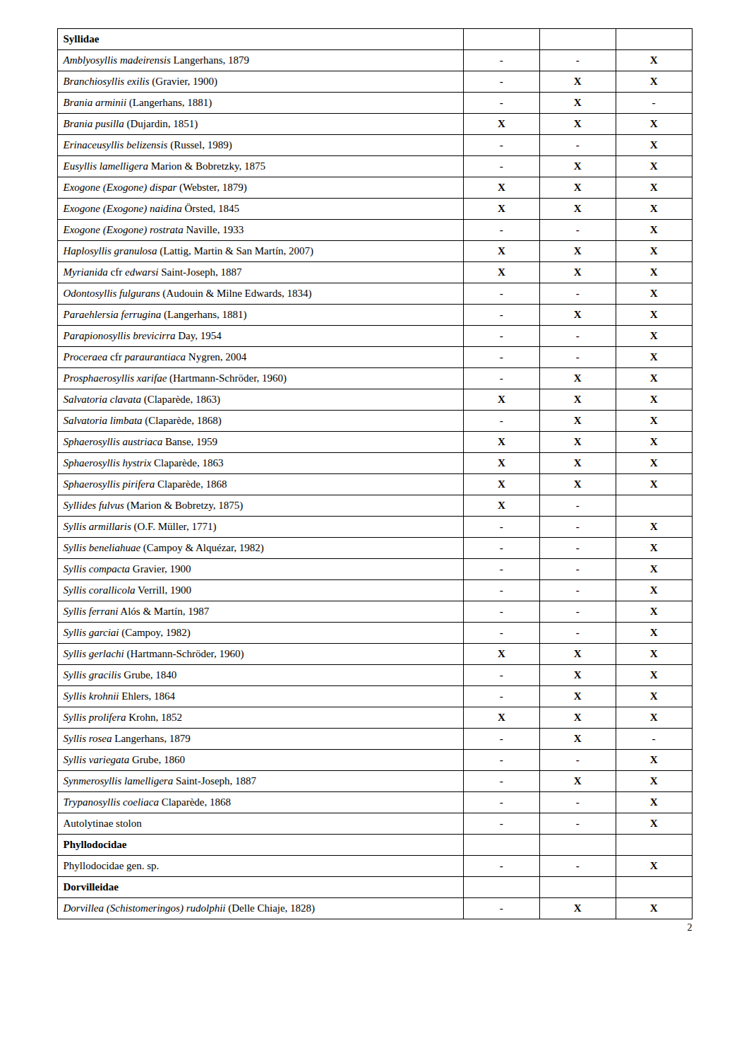| Syllidae | | | |
| Amblyosyllis madeirensis Langerhans, 1879 | - | - | X |
| Branchiosyllis exilis (Gravier, 1900) | - | X | X |
| Brania arminii (Langerhans, 1881) | - | X | - |
| Brania pusilla (Dujardin, 1851) | X | X | X |
| Erinaceusyllis belizensis (Russel, 1989) | - | - | X |
| Eusyllis lamelligera Marion & Bobretzky, 1875 | - | X | X |
| Exogone (Exogone) dispar (Webster, 1879) | X | X | X |
| Exogone (Exogone) naidina Örsted, 1845 | X | X | X |
| Exogone (Exogone) rostrata Naville, 1933 | - | - | X |
| Haplosyllis granulosa (Lattig, Martin & San Martín, 2007) | X | X | X |
| Myrianida cfr edwarsi Saint-Joseph, 1887 | X | X | X |
| Odontosyllis fulgurans (Audouin & Milne Edwards, 1834) | - | - | X |
| Paraehlersia ferrugina (Langerhans, 1881) | - | X | X |
| Parapionosyllis brevicirra Day, 1954 | - | - | X |
| Proceraea cfr paraurantiaca Nygren, 2004 | - | - | X |
| Prosphaerosyllis xarifae (Hartmann-Schröder, 1960) | - | X | X |
| Salvatoria clavata (Claparède, 1863) | X | X | X |
| Salvatoria limbata (Claparède, 1868) | - | X | X |
| Sphaerosyllis austriaca Banse, 1959 | X | X | X |
| Sphaerosyllis hystrix Claparède, 1863 | X | X | X |
| Sphaerosyllis pirifera Claparède, 1868 | X | X | X |
| Syllides fulvus (Marion & Bobretzy, 1875) | X | - | |
| Syllis armillaris (O.F. Müller, 1771) | - | - | X |
| Syllis beneliahuae (Campoy & Alquézar, 1982) | - | - | X |
| Syllis compacta Gravier, 1900 | - | - | X |
| Syllis corallicola Verrill, 1900 | - | - | X |
| Syllis ferrani Alós & Martín, 1987 | - | - | X |
| Syllis garciai (Campoy, 1982) | - | - | X |
| Syllis gerlachi (Hartmann-Schröder, 1960) | X | X | X |
| Syllis gracilis Grube, 1840 | - | X | X |
| Syllis krohnii Ehlers, 1864 | - | X | X |
| Syllis prolifera Krohn, 1852 | X | X | X |
| Syllis rosea Langerhans, 1879 | - | X | - |
| Syllis variegata Grube, 1860 | - | - | X |
| Synmerosyllis lamelligera Saint-Joseph, 1887 | - | X | X |
| Trypanosyllis coeliaca Claparède, 1868 | - | - | X |
| Autolytinae stolon | - | - | X |
| Phyllodocidae | | | |
| Phyllodocidae gen. sp. | - | - | X |
| Dorvilleidae | | | |
| Dorvillea (Schistomeringos) rudolphii (Delle Chiaje, 1828) | - | X | X |
2